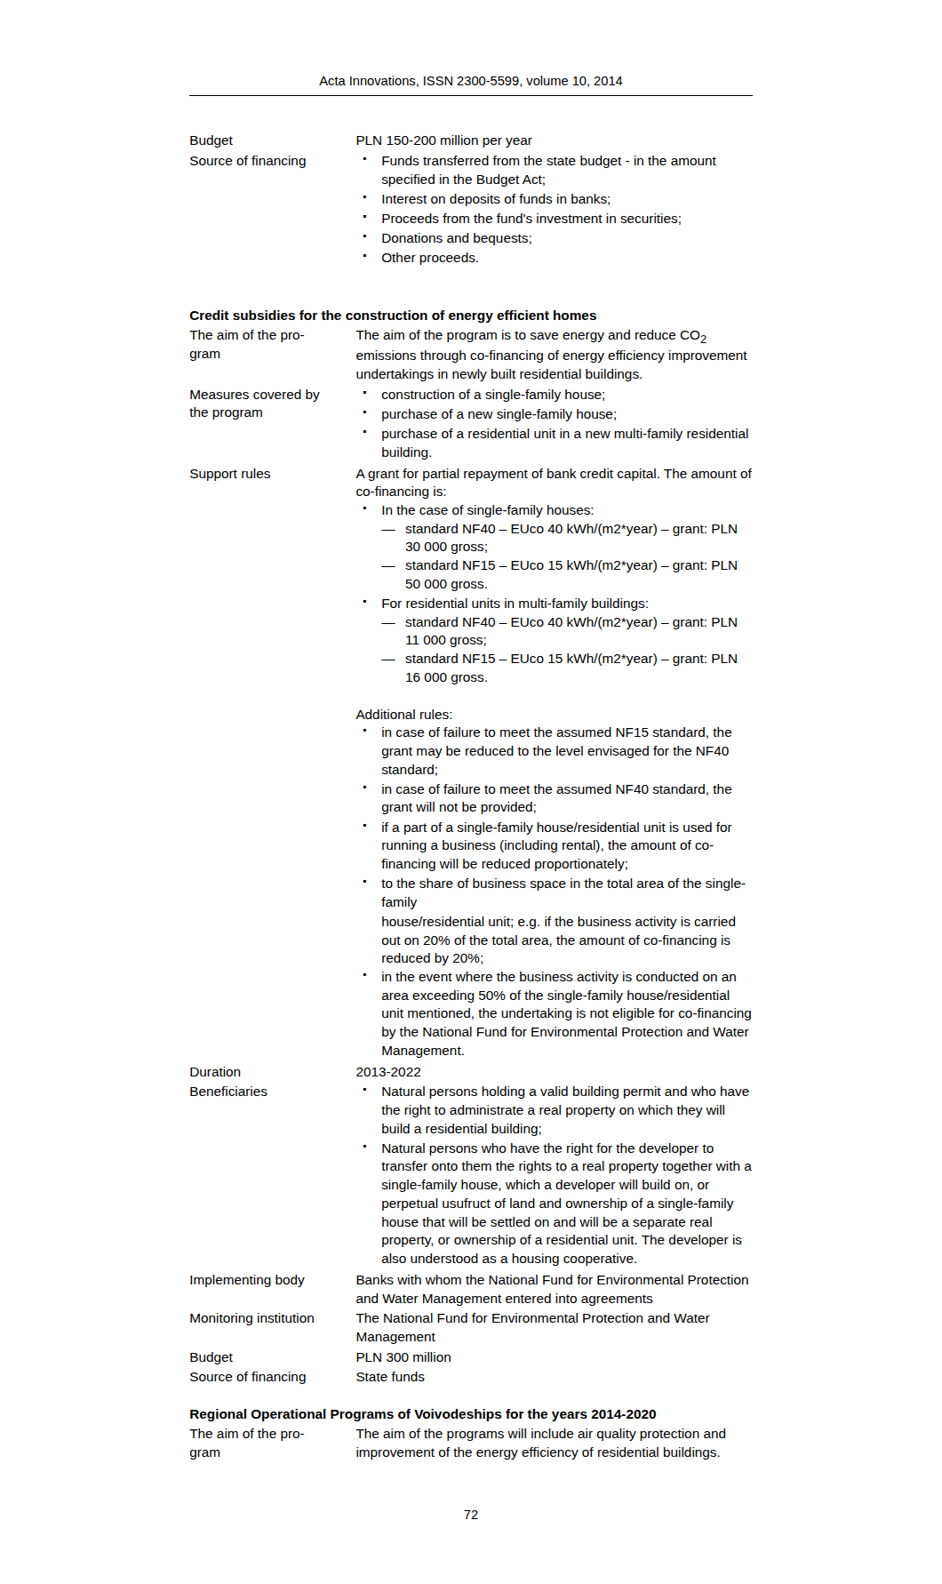Acta Innovations, ISSN 2300-5599, volume 10, 2014
| Budget | PLN 150-200 million per year |
| Source of financing | Funds transferred from the state budget - in the amount specified in the Budget Act; Interest on deposits of funds in banks; Proceeds from the fund's investment in securities; Donations and bequests; Other proceeds. |
Credit subsidies for the construction of energy efficient homes
| The aim of the pro- gram | The aim of the program is to save energy and reduce CO 2 emissions through co-financing of energy efficiency improvement undertakings in newly built residential buildings. |
| Measures covered by the program | construction of a single-family house; purchase of a new single-family house; purchase of a residential unit in a new multi-family residential building. |
| Support rules | A grant for partial repayment of bank credit capital. The amount of co-financing is: In the case of single-family houses: standard NF40 – EUco 40 kWh/(m2*year) – grant: PLN 30 000 gross; standard NF15 – EUco 15 kWh/(m2*year) – grant: PLN 50 000 gross. For residential units in multi-family buildings: standard NF40 – EUco 40 kWh/(m2*year) – grant: PLN 11 000 gross; standard NF15 – EUco 15 kWh/(m2*year) – grant: PLN 16 000 gross. Additional rules: in case of failure to meet the assumed NF15 standard, the grant may be reduced to the level envisaged for the NF40 standard; in case of failure to meet the assumed NF40 standard, the grant will not be provided; if a part of a single-family house/residential unit is used for running a business (including rental), the amount of co-financing will be reduced proportionately; to the share of business space in the total area of the single-family house/residential unit; e.g. if the business activity is carried out on 20% of the total area, the amount of co-financing is reduced by 20%; in the event where the business activity is conducted on an area exceeding 50% of the single-family house/residential unit mentioned, the undertaking is not eligible for co-financing by the National Fund for Environmental Protection and Water Management. |
| Duration | 2013-2022 |
| Beneficiaries | Natural persons holding a valid building permit and who have the right to administrate a real property on which they will build a residential building; Natural persons who have the right for the developer to transfer onto them the rights to a real property together with a single-family house, which a developer will build on, or perpetual usufruct of land and ownership of a single-family house that will be settled on and will be a separate real property, or ownership of a residential unit. The developer is also understood as a housing cooperative. |
| Implementing body | Banks with whom the National Fund for Environmental Protection and Water Management entered into agreements |
| Monitoring institution | The National Fund for Environmental Protection and Water Management |
| Budget | PLN 300 million |
| Source of financing | State funds |
Regional Operational Programs of Voivodeships for the years 2014-2020
| The aim of the pro- gram | The aim of the programs will include air quality protection and improvement of the energy efficiency of residential buildings. |
72